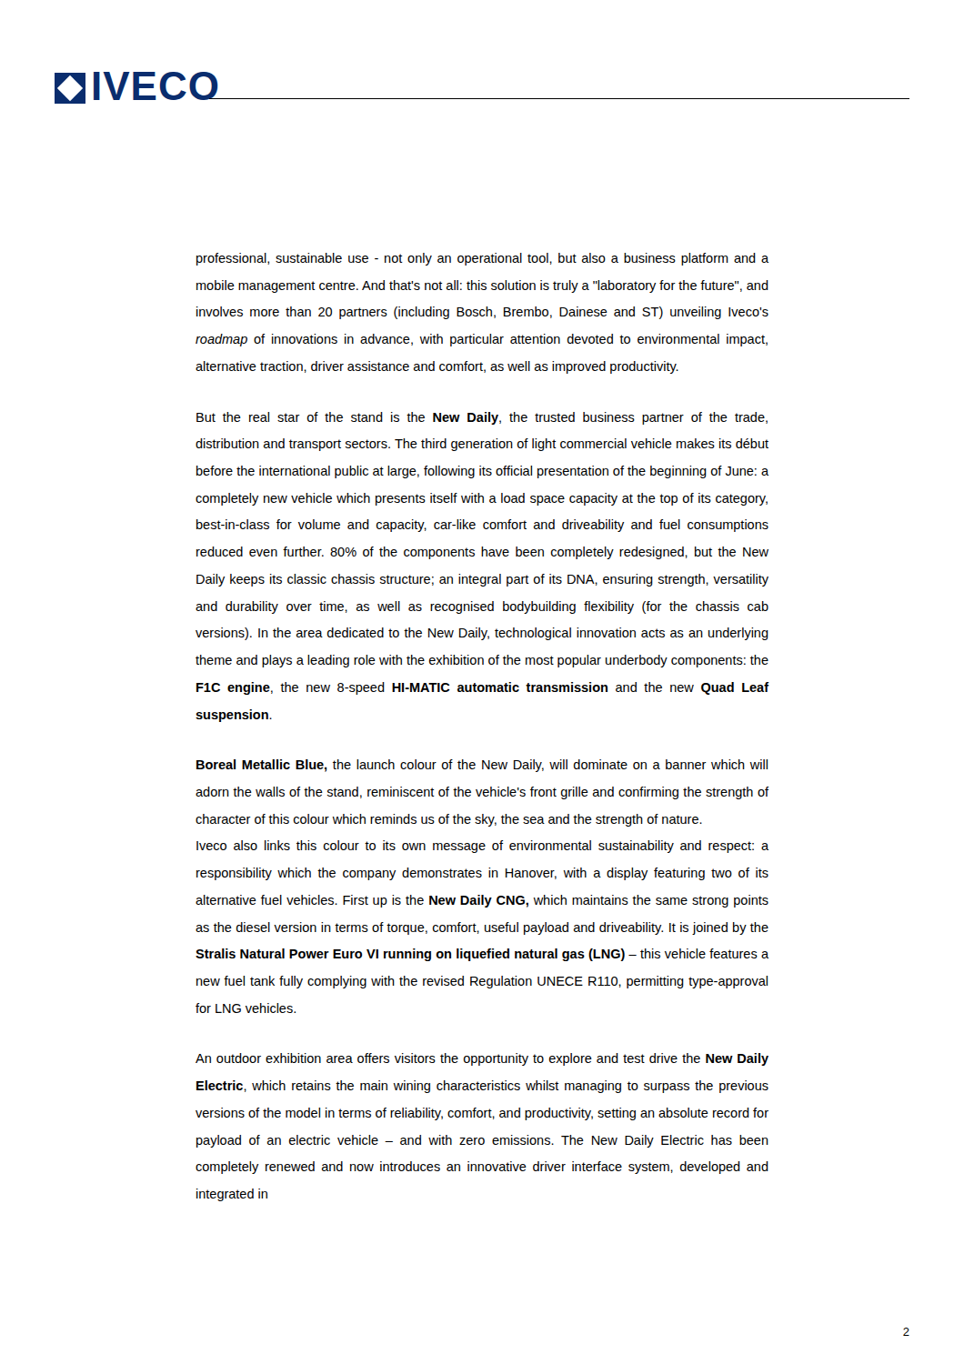IVECO
professional, sustainable use - not only an operational tool, but also a business platform and a mobile management centre. And that's not all: this solution is truly a "laboratory for the future", and involves more than 20 partners (including Bosch, Brembo, Dainese and ST) unveiling Iveco's roadmap of innovations in advance, with particular attention devoted to environmental impact, alternative traction, driver assistance and comfort, as well as improved productivity.
But the real star of the stand is the New Daily, the trusted business partner of the trade, distribution and transport sectors. The third generation of light commercial vehicle makes its début before the international public at large, following its official presentation of the beginning of June: a completely new vehicle which presents itself with a load space capacity at the top of its category, best-in-class for volume and capacity, car-like comfort and driveability and fuel consumptions reduced even further. 80% of the components have been completely redesigned, but the New Daily keeps its classic chassis structure; an integral part of its DNA, ensuring strength, versatility and durability over time, as well as recognised bodybuilding flexibility (for the chassis cab versions). In the area dedicated to the New Daily, technological innovation acts as an underlying theme and plays a leading role with the exhibition of the most popular underbody components: the F1C engine, the new 8-speed HI-MATIC automatic transmission and the new Quad Leaf suspension.
Boreal Metallic Blue, the launch colour of the New Daily, will dominate on a banner which will adorn the walls of the stand, reminiscent of the vehicle's front grille and confirming the strength of character of this colour which reminds us of the sky, the sea and the strength of nature.
Iveco also links this colour to its own message of environmental sustainability and respect: a responsibility which the company demonstrates in Hanover, with a display featuring two of its alternative fuel vehicles. First up is the New Daily CNG, which maintains the same strong points as the diesel version in terms of torque, comfort, useful payload and driveability. It is joined by the Stralis Natural Power Euro VI running on liquefied natural gas (LNG) – this vehicle features a new fuel tank fully complying with the revised Regulation UNECE R110, permitting type-approval for LNG vehicles.
An outdoor exhibition area offers visitors the opportunity to explore and test drive the New Daily Electric, which retains the main wining characteristics whilst managing to surpass the previous versions of the model in terms of reliability, comfort, and productivity, setting an absolute record for payload of an electric vehicle – and with zero emissions. The New Daily Electric has been completely renewed and now introduces an innovative driver interface system, developed and integrated in
2